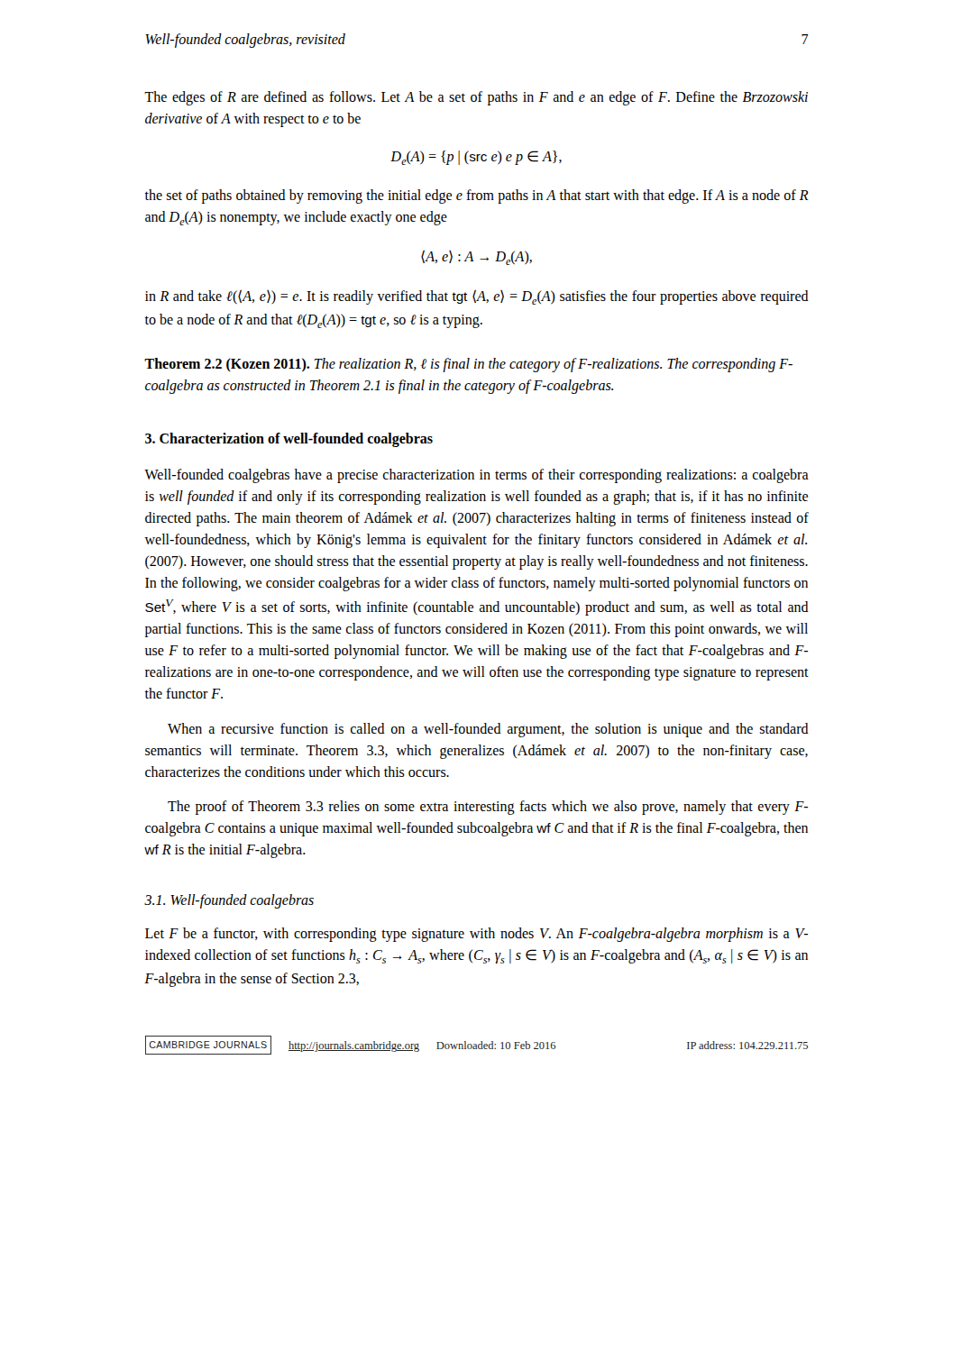Well-founded coalgebras, revisited 7
The edges of R are defined as follows. Let A be a set of paths in F and e an edge of F. Define the Brzozowski derivative of A with respect to e to be
De(A) = {p | (src e) e p ∈ A},
the set of paths obtained by removing the initial edge e from paths in A that start with that edge. If A is a node of R and De(A) is nonempty, we include exactly one edge
⟨A, e⟩ : A → De(A),
in R and take ℓ(⟨A, e⟩) = e. It is readily verified that tgt ⟨A, e⟩ = De(A) satisfies the four properties above required to be a node of R and that ℓ(De(A)) = tgt e, so ℓ is a typing.
Theorem 2.2 (Kozen 2011). The realization R, ℓ is final in the category of F-realizations. The corresponding F-coalgebra as constructed in Theorem 2.1 is final in the category of F-coalgebras.
3. Characterization of well-founded coalgebras
Well-founded coalgebras have a precise characterization in terms of their corresponding realizations: a coalgebra is well founded if and only if its corresponding realization is well founded as a graph; that is, if it has no infinite directed paths. The main theorem of Adámek et al. (2007) characterizes halting in terms of finiteness instead of well-foundedness, which by König's lemma is equivalent for the finitary functors considered in Adámek et al. (2007). However, one should stress that the essential property at play is really well-foundedness and not finiteness. In the following, we consider coalgebras for a wider class of functors, namely multi-sorted polynomial functors on SetV, where V is a set of sorts, with infinite (countable and uncountable) product and sum, as well as total and partial functions. This is the same class of functors considered in Kozen (2011). From this point onwards, we will use F to refer to a multi-sorted polynomial functor. We will be making use of the fact that F-coalgebras and F-realizations are in one-to-one correspondence, and we will often use the corresponding type signature to represent the functor F.
When a recursive function is called on a well-founded argument, the solution is unique and the standard semantics will terminate. Theorem 3.3, which generalizes (Adámek et al. 2007) to the non-finitary case, characterizes the conditions under which this occurs.
The proof of Theorem 3.3 relies on some extra interesting facts which we also prove, namely that every F-coalgebra C contains a unique maximal well-founded subcoalgebra wf C and that if R is the final F-coalgebra, then wf R is the initial F-algebra.
3.1. Well-founded coalgebras
Let F be a functor, with corresponding type signature with nodes V. An F-coalgebra-algebra morphism is a V-indexed collection of set functions hs : Cs → As, where (Cs, γs | s ∈ V) is an F-coalgebra and (As, αs | s ∈ V) is an F-algebra in the sense of Section 2.3,
CAMBRIDGE JOURNALS http://journals.cambridge.org Downloaded: 10 Feb 2016 IP address: 104.229.211.75